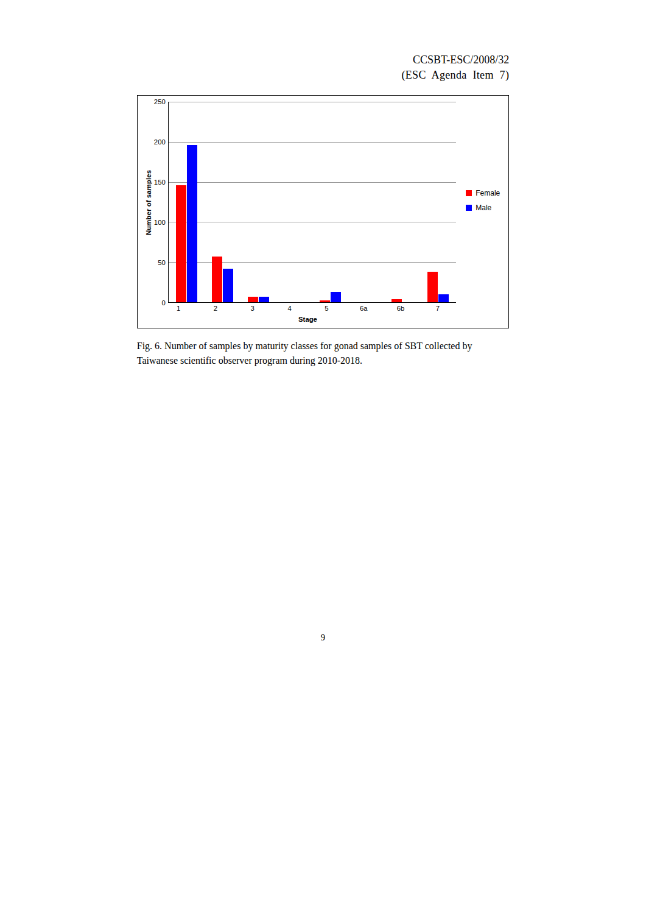CCSBT-ESC/2008/32
(ESC Agenda Item 7)
Number of samples
250 200 150 100 50 0
1
2
3
4
5
6a
6b
7
Stage
Female
Male
Fig. 6. Number of samples by maturity classes for gonad samples of SBT collected by Taiwanese scientific observer program during 2010-2018.
9